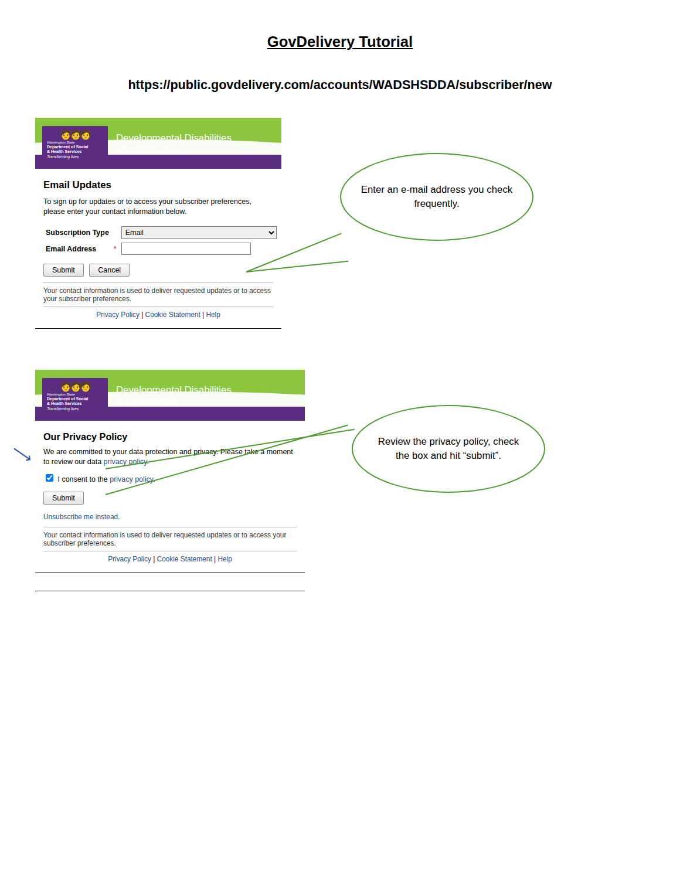GovDelivery Tutorial
https://public.govdelivery.com/accounts/WADSHSDDA/subscriber/new
🧑 🧑 🧑 Washington State
Department of Social
& Health Services
Transforming lives
Developmental Disabilities
Administration
Email Updates
To sign up for updates or to access your subscriber preferences, please enter your contact information below.
| Subscription Type | | Email |
| Email Address | * | |
Submit Cancel
Your contact information is used to deliver requested updates or to access your subscriber preferences.
Privacy Policy | Cookie Statement | Help
Enter an e-mail address you check frequently.
🧑 🧑 🧑 Washington State
Department of Social
& Health Services
Transforming lives
Developmental Disabilities
Administration
Our Privacy Policy
We are committed to your data protection and privacy. Please take a moment to review our data privacy policy.
I consent to the privacy policy.
Submit
Unsubscribe me instead.
Your contact information is used to deliver requested updates or to access your subscriber preferences.
Privacy Policy | Cookie Statement | Help
⟶
Review the privacy policy, check the box and hit “submit”.